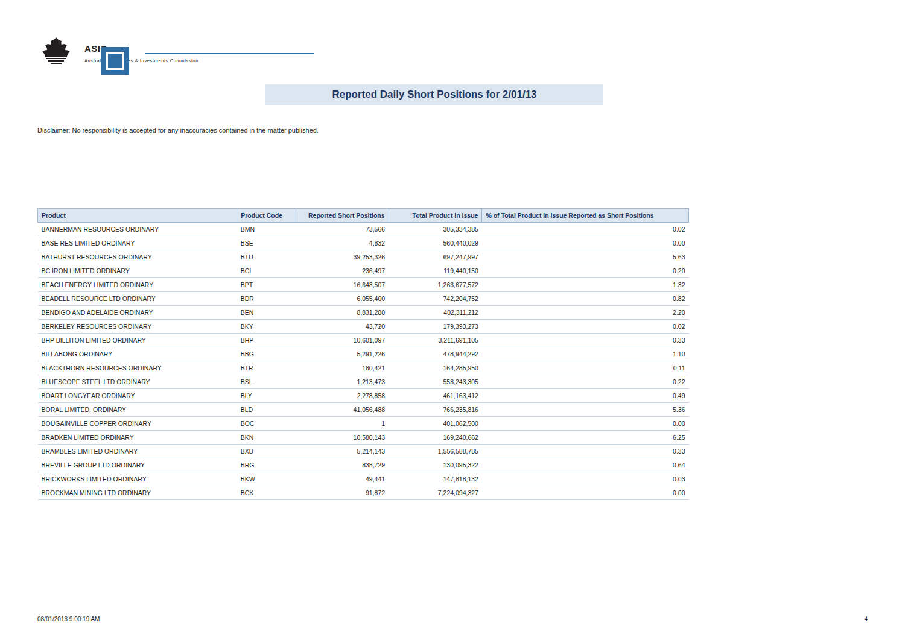ASIC
Australian Securities & Investments Commission
Reported Daily Short Positions for 2/01/13
Disclaimer: No responsibility is accepted for any inaccuracies contained in the matter published.
| Product | Product Code | Reported Short Positions | Total Product in Issue | % of Total Product in Issue Reported as Short Positions |
| --- | --- | --- | --- | --- |
| BANNERMAN RESOURCES ORDINARY | BMN | 73,566 | 305,334,385 | 0.02 |
| BASE RES LIMITED ORDINARY | BSE | 4,832 | 560,440,029 | 0.00 |
| BATHURST RESOURCES ORDINARY | BTU | 39,253,326 | 697,247,997 | 5.63 |
| BC IRON LIMITED ORDINARY | BCI | 236,497 | 119,440,150 | 0.20 |
| BEACH ENERGY LIMITED ORDINARY | BPT | 16,648,507 | 1,263,677,572 | 1.32 |
| BEADELL RESOURCE LTD ORDINARY | BDR | 6,055,400 | 742,204,752 | 0.82 |
| BENDIGO AND ADELAIDE ORDINARY | BEN | 8,831,280 | 402,311,212 | 2.20 |
| BERKELEY RESOURCES ORDINARY | BKY | 43,720 | 179,393,273 | 0.02 |
| BHP BILLITON LIMITED ORDINARY | BHP | 10,601,097 | 3,211,691,105 | 0.33 |
| BILLABONG ORDINARY | BBG | 5,291,226 | 478,944,292 | 1.10 |
| BLACKTHORN RESOURCES ORDINARY | BTR | 180,421 | 164,285,950 | 0.11 |
| BLUESCOPE STEEL LTD ORDINARY | BSL | 1,213,473 | 558,243,305 | 0.22 |
| BOART LONGYEAR ORDINARY | BLY | 2,278,858 | 461,163,412 | 0.49 |
| BORAL LIMITED. ORDINARY | BLD | 41,056,488 | 766,235,816 | 5.36 |
| BOUGAINVILLE COPPER ORDINARY | BOC | 1 | 401,062,500 | 0.00 |
| BRADKEN LIMITED ORDINARY | BKN | 10,580,143 | 169,240,662 | 6.25 |
| BRAMBLES LIMITED ORDINARY | BXB | 5,214,143 | 1,556,588,785 | 0.33 |
| BREVILLE GROUP LTD ORDINARY | BRG | 838,729 | 130,095,322 | 0.64 |
| BRICKWORKS LIMITED ORDINARY | BKW | 49,441 | 147,818,132 | 0.03 |
| BROCKMAN MINING LTD ORDINARY | BCK | 91,872 | 7,224,094,327 | 0.00 |
08/01/2013 9:00:19 AM
4